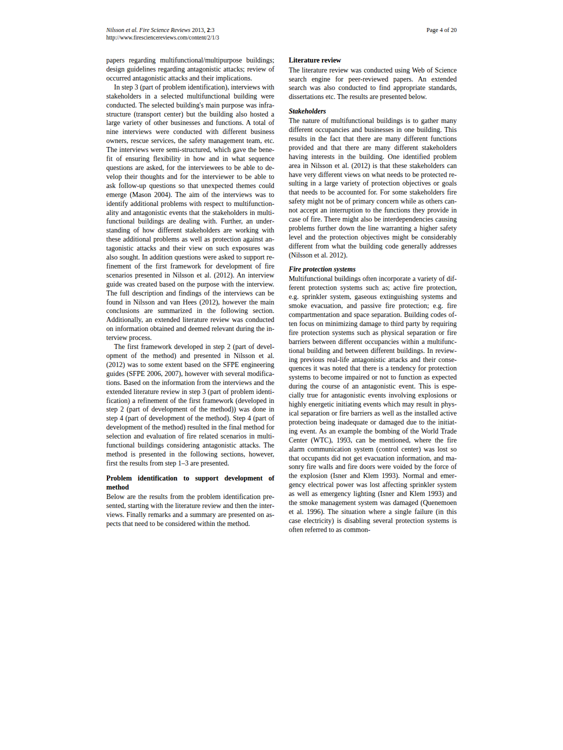Nilsson et al. Fire Science Reviews 2013, 2:3
http://www.firesciencereviews.com/content/2/1/3
Page 4 of 20
papers regarding multifunctional/multipurpose buildings; design guidelines regarding antagonistic attacks; review of occurred antagonistic attacks and their implications.
In step 3 (part of problem identification), interviews with stakeholders in a selected multifunctional building were conducted. The selected building's main purpose was infrastructure (transport center) but the building also hosted a large variety of other businesses and functions. A total of nine interviews were conducted with different business owners, rescue services, the safety management team, etc. The interviews were semi-structured, which gave the benefit of ensuring flexibility in how and in what sequence questions are asked, for the interviewees to be able to develop their thoughts and for the interviewer to be able to ask follow-up questions so that unexpected themes could emerge (Mason 2004). The aim of the interviews was to identify additional problems with respect to multifunctionality and antagonistic events that the stakeholders in multifunctional buildings are dealing with. Further, an understanding of how different stakeholders are working with these additional problems as well as protection against antagonistic attacks and their view on such exposures was also sought. In addition questions were asked to support refinement of the first framework for development of fire scenarios presented in Nilsson et al. (2012). An interview guide was created based on the purpose with the interview. The full description and findings of the interviews can be found in Nilsson and van Hees (2012), however the main conclusions are summarized in the following section. Additionally, an extended literature review was conducted on information obtained and deemed relevant during the interview process.
The first framework developed in step 2 (part of development of the method) and presented in Nilsson et al. (2012) was to some extent based on the SFPE engineering guides (SFPE 2006, 2007), however with several modifications. Based on the information from the interviews and the extended literature review in step 3 (part of problem identification) a refinement of the first framework (developed in step 2 (part of development of the method)) was done in step 4 (part of development of the method). Step 4 (part of development of the method) resulted in the final method for selection and evaluation of fire related scenarios in multifunctional buildings considering antagonistic attacks. The method is presented in the following sections, however, first the results from step 1–3 are presented.
Problem identification to support development of method
Below are the results from the problem identification presented, starting with the literature review and then the interviews. Finally remarks and a summary are presented on aspects that need to be considered within the method.
Literature review
The literature review was conducted using Web of Science search engine for peer-reviewed papers. An extended search was also conducted to find appropriate standards, dissertations etc. The results are presented below.
Stakeholders
The nature of multifunctional buildings is to gather many different occupancies and businesses in one building. This results in the fact that there are many different functions provided and that there are many different stakeholders having interests in the building. One identified problem area in Nilsson et al. (2012) is that these stakeholders can have very different views on what needs to be protected resulting in a large variety of protection objectives or goals that needs to be accounted for. For some stakeholders fire safety might not be of primary concern while as others cannot accept an interruption to the functions they provide in case of fire. There might also be interdependencies causing problems further down the line warranting a higher safety level and the protection objectives might be considerably different from what the building code generally addresses (Nilsson et al. 2012).
Fire protection systems
Multifunctional buildings often incorporate a variety of different protection systems such as; active fire protection, e.g. sprinkler system, gaseous extinguishing systems and smoke evacuation, and passive fire protection; e.g. fire compartmentation and space separation. Building codes often focus on minimizing damage to third party by requiring fire protection systems such as physical separation or fire barriers between different occupancies within a multifunctional building and between different buildings. In reviewing previous real-life antagonistic attacks and their consequences it was noted that there is a tendency for protection systems to become impaired or not to function as expected during the course of an antagonistic event. This is especially true for antagonistic events involving explosions or highly energetic initiating events which may result in physical separation or fire barriers as well as the installed active protection being inadequate or damaged due to the initiating event. As an example the bombing of the World Trade Center (WTC), 1993, can be mentioned, where the fire alarm communication system (control center) was lost so that occupants did not get evacuation information, and masonry fire walls and fire doors were voided by the force of the explosion (Isner and Klem 1993). Normal and emergency electrical power was lost affecting sprinkler system as well as emergency lighting (Isner and Klem 1993) and the smoke management system was damaged (Quenemoen et al. 1996). The situation where a single failure (in this case electricity) is disabling several protection systems is often referred to as common-